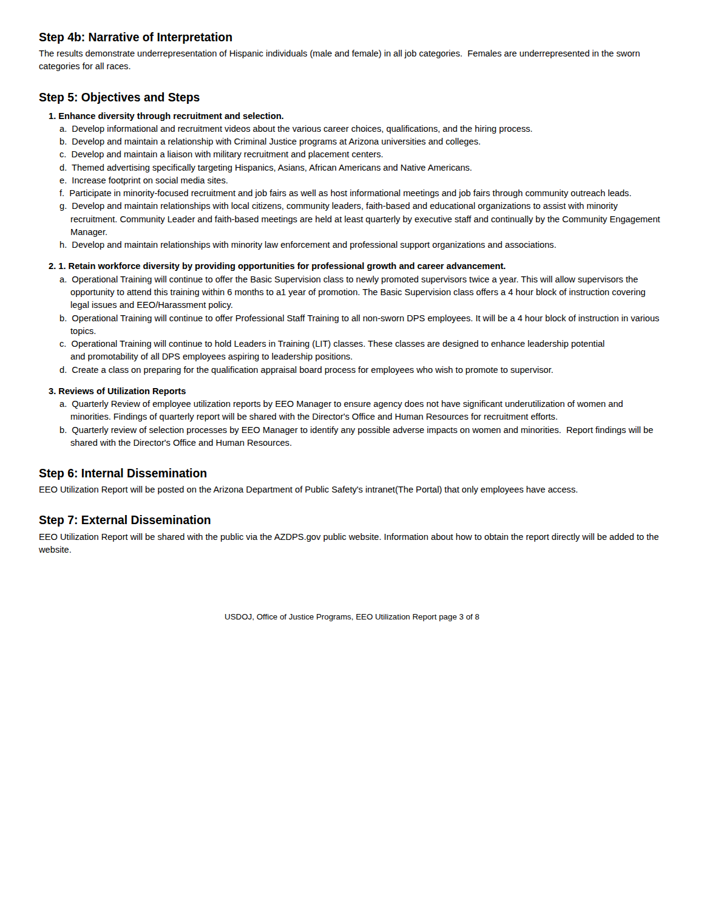Step 4b: Narrative of Interpretation
The results demonstrate underrepresentation of Hispanic individuals (male and female) in all job categories. Females are underrepresented in the sworn categories for all races.
Step 5: Objectives and Steps
1. Enhance diversity through recruitment and selection.
a. Develop informational and recruitment videos about the various career choices, qualifications, and the hiring process.
b. Develop and maintain a relationship with Criminal Justice programs at Arizona universities and colleges.
c. Develop and maintain a liaison with military recruitment and placement centers.
d. Themed advertising specifically targeting Hispanics, Asians, African Americans and Native Americans.
e. Increase footprint on social media sites.
f. Participate in minority-focused recruitment and job fairs as well as host informational meetings and job fairs through community outreach leads.
g. Develop and maintain relationships with local citizens, community leaders, faith-based and educational organizations to assist with minority recruitment. Community Leader and faith-based meetings are held at least quarterly by executive staff and continually by the Community Engagement Manager.
h. Develop and maintain relationships with minority law enforcement and professional support organizations and associations.
2. 1. Retain workforce diversity by providing opportunities for professional growth and career advancement.
a. Operational Training will continue to offer the Basic Supervision class to newly promoted supervisors twice a year. This will allow supervisors the opportunity to attend this training within 6 months to a1 year of promotion. The Basic Supervision class offers a 4 hour block of instruction covering legal issues and EEO/Harassment policy.
b. Operational Training will continue to offer Professional Staff Training to all non-sworn DPS employees. It will be a 4 hour block of instruction in various topics.
c. Operational Training will continue to hold Leaders in Training (LIT) classes. These classes are designed to enhance leadership potential
and promotability of all DPS employees aspiring to leadership positions.
d. Create a class on preparing for the qualification appraisal board process for employees who wish to promote to supervisor.
3. Reviews of Utilization Reports
a. Quarterly Review of employee utilization reports by EEO Manager to ensure agency does not have significant underutilization of women and minorities. Findings of quarterly report will be shared with the Director's Office and Human Resources for recruitment efforts.
b. Quarterly review of selection processes by EEO Manager to identify any possible adverse impacts on women and minorities. Report findings will be shared with the Director's Office and Human Resources.
Step 6: Internal Dissemination
EEO Utilization Report will be posted on the Arizona Department of Public Safety's intranet(The Portal) that only employees have access.
Step 7: External Dissemination
EEO Utilization Report will be shared with the public via the AZDPS.gov public website. Information about how to obtain the report directly will be added to the website.
USDOJ, Office of Justice Programs, EEO Utilization Report page 3 of 8